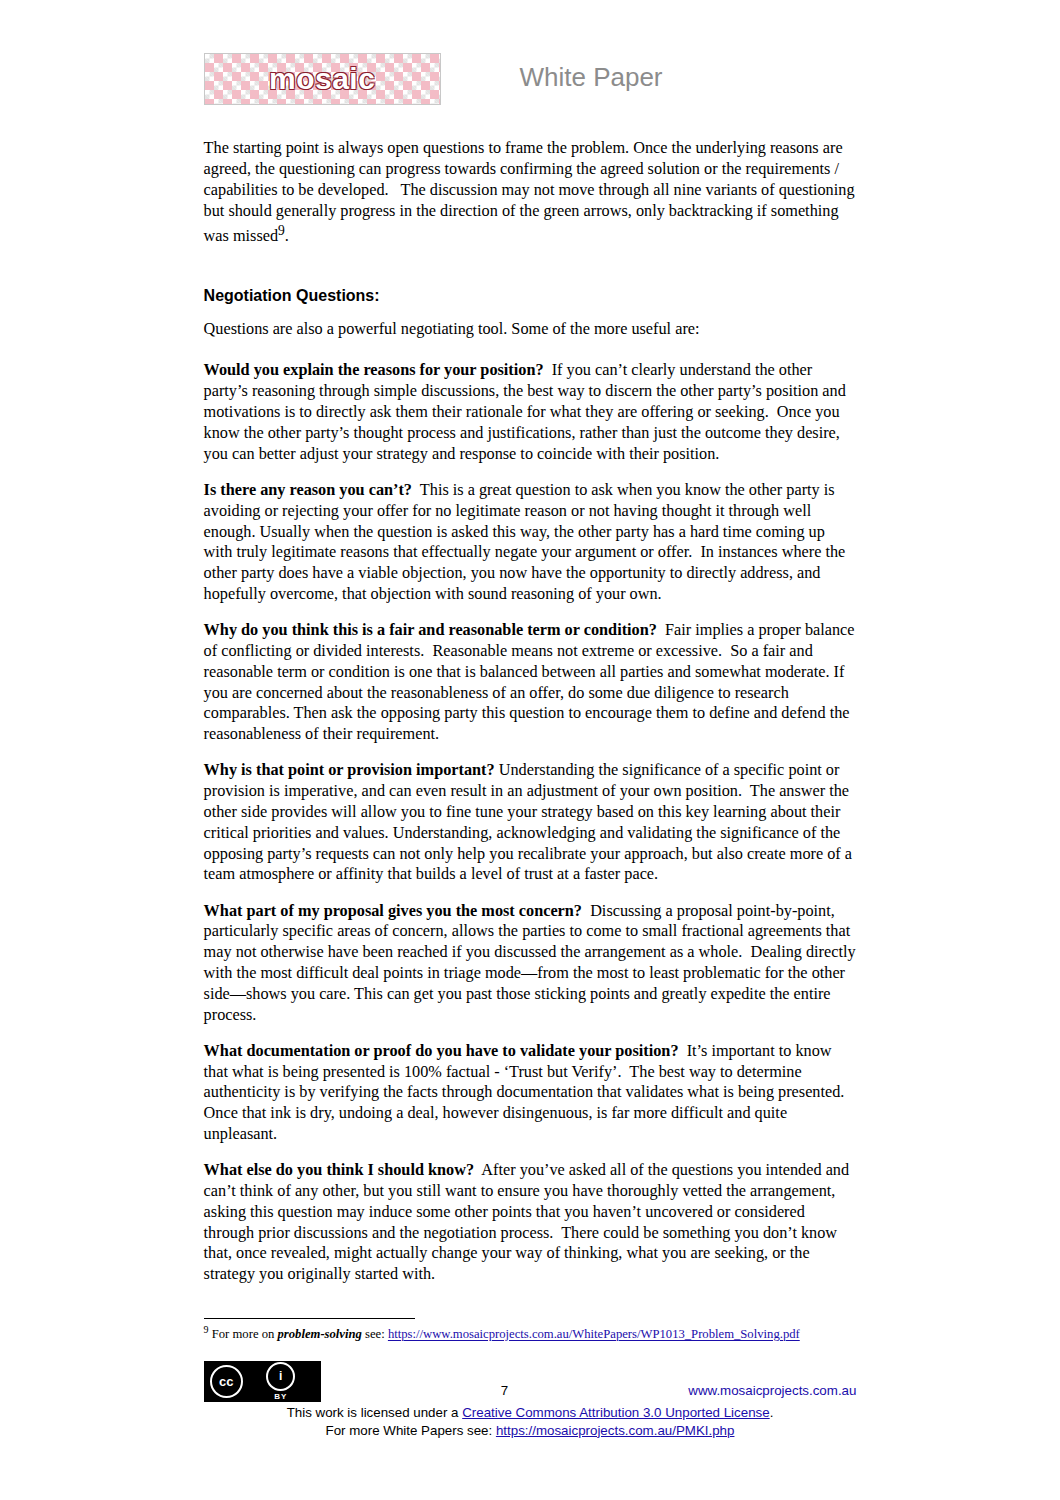mosaic
White Paper
The starting point is always open questions to frame the problem. Once the underlying reasons are agreed, the questioning can progress towards confirming the agreed solution or the requirements / capabilities to be developed. The discussion may not move through all nine variants of questioning but should generally progress in the direction of the green arrows, only backtracking if something was missed9.
Negotiation Questions:
Questions are also a powerful negotiating tool. Some of the more useful are:
Would you explain the reasons for your position? If you can’t clearly understand the other party’s reasoning through simple discussions, the best way to discern the other party’s position and motivations is to directly ask them their rationale for what they are offering or seeking. Once you know the other party’s thought process and justifications, rather than just the outcome they desire, you can better adjust your strategy and response to coincide with their position.
Is there any reason you can’t? This is a great question to ask when you know the other party is avoiding or rejecting your offer for no legitimate reason or not having thought it through well enough. Usually when the question is asked this way, the other party has a hard time coming up with truly legitimate reasons that effectually negate your argument or offer. In instances where the other party does have a viable objection, you now have the opportunity to directly address, and hopefully overcome, that objection with sound reasoning of your own.
Why do you think this is a fair and reasonable term or condition? Fair implies a proper balance of conflicting or divided interests. Reasonable means not extreme or excessive. So a fair and reasonable term or condition is one that is balanced between all parties and somewhat moderate. If you are concerned about the reasonableness of an offer, do some due diligence to research comparables. Then ask the opposing party this question to encourage them to define and defend the reasonableness of their requirement.
Why is that point or provision important? Understanding the significance of a specific point or provision is imperative, and can even result in an adjustment of your own position. The answer the other side provides will allow you to fine tune your strategy based on this key learning about their critical priorities and values. Understanding, acknowledging and validating the significance of the opposing party’s requests can not only help you recalibrate your approach, but also create more of a team atmosphere or affinity that builds a level of trust at a faster pace.
What part of my proposal gives you the most concern? Discussing a proposal point-by-point, particularly specific areas of concern, allows the parties to come to small fractional agreements that may not otherwise have been reached if you discussed the arrangement as a whole. Dealing directly with the most difficult deal points in triage mode—from the most to least problematic for the other side—shows you care. This can get you past those sticking points and greatly expedite the entire process.
What documentation or proof do you have to validate your position? It’s important to know that what is being presented is 100% factual - ‘Trust but Verify’. The best way to determine authenticity is by verifying the facts through documentation that validates what is being presented. Once that ink is dry, undoing a deal, however disingenuous, is far more difficult and quite unpleasant.
What else do you think I should know? After you’ve asked all of the questions you intended and can’t think of any other, but you still want to ensure you have thoroughly vetted the arrangement, asking this question may induce some other points that you haven’t uncovered or considered through prior discussions and the negotiation process. There could be something you don’t know that, once revealed, might actually change your way of thinking, what you are seeking, or the strategy you originally started with.
9 For more on problem-solving see: https://www.mosaicprojects.com.au/WhitePapers/WP1013_Problem_Solving.pdf
cc
i
BY
7
www.mosaicprojects.com.au
This work is licensed under a Creative Commons Attribution 3.0 Unported License.
For more White Papers see: https://mosaicprojects.com.au/PMKI.php